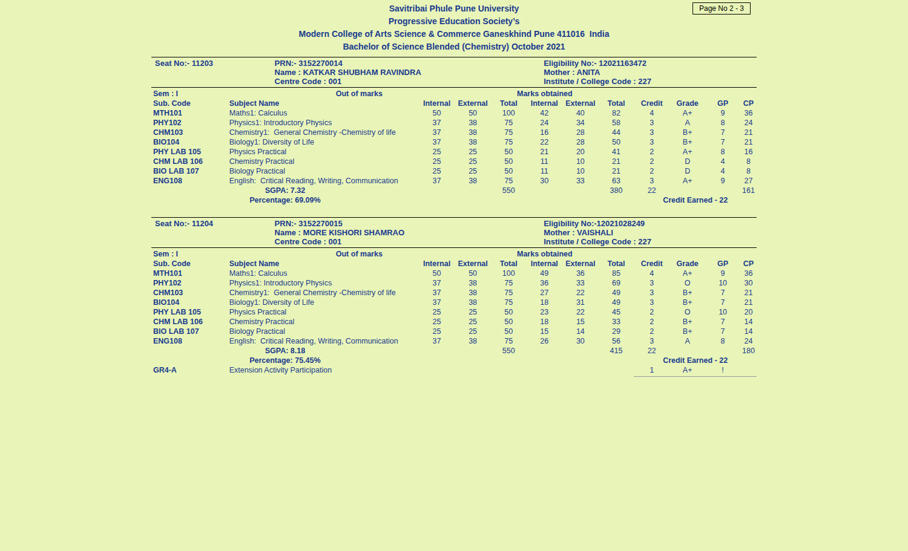Page No 2 - 3
Savitribai Phule Pune University
Progressive Education Society’s
Modern College of Arts Science & Commerce Ganeskhind Pune 411016 India
Bachelor of Science Blended (Chemistry) October 2021
Seat No:- 11203
PRN:- 3152270014
Eligibility No:- 12021163472
Name : KATKAR SHUBHAM RAVINDRA
Mother : ANITA
Centre Code : 001
Institute / College Code : 227
| Sem : I | Out of marks | Marks obtained | |
| Sub. Code | Subject Name | Internal | External | Total | Internal | External | Total | Credit | Grade | GP | CP |
| MTH101 | Maths1: Calculus | 50 | 50 | 100 | 42 | 40 | 82 | 4 | A+ | 9 | 36 |
| PHY102 | Physics1: Introductory Physics | 37 | 38 | 75 | 24 | 34 | 58 | 3 | A | 8 | 24 |
| CHM103 | Chemistry1: General Chemistry -Chemistry of life | 37 | 38 | 75 | 16 | 28 | 44 | 3 | B+ | 7 | 21 |
| BIO104 | Biology1: Diversity of Life | 37 | 38 | 75 | 22 | 28 | 50 | 3 | B+ | 7 | 21 |
| PHY LAB 105 | Physics Practical | 25 | 25 | 50 | 21 | 20 | 41 | 2 | A+ | 8 | 16 |
| CHM LAB 106 | Chemistry Practical | 25 | 25 | 50 | 11 | 10 | 21 | 2 | D | 4 | 8 |
| BIO LAB 107 | Biology Practical | 25 | 25 | 50 | 11 | 10 | 21 | 2 | D | 4 | 8 |
| ENG108 | English: Critical Reading, Writing, Communication | 37 | 38 | 75 | 30 | 33 | 63 | 3 | A+ | 9 | 27 |
| SGPA: 7.32 | | | 550 | | | 380 | 22 | | | 161 |
| Percentage: 69.09% | | | | | | | Credit Earned - 22 |
Seat No:- 11204
PRN:- 3152270015
Eligibility No:-12021028249
Name : MORE KISHORI SHAMRAO
Mother : VAISHALI
Centre Code : 001
Institute / College Code : 227
| Sem : I | Out of marks | Marks obtained | |
| Sub. Code | Subject Name | Internal | External | Total | Internal | External | Total | Credit | Grade | GP | CP |
| MTH101 | Maths1: Calculus | 50 | 50 | 100 | 49 | 36 | 85 | 4 | A+ | 9 | 36 |
| PHY102 | Physics1: Introductory Physics | 37 | 38 | 75 | 36 | 33 | 69 | 3 | O | 10 | 30 |
| CHM103 | Chemistry1: General Chemistry -Chemistry of life | 37 | 38 | 75 | 27 | 22 | 49 | 3 | B+ | 7 | 21 |
| BIO104 | Biology1: Diversity of Life | 37 | 38 | 75 | 18 | 31 | 49 | 3 | B+ | 7 | 21 |
| PHY LAB 105 | Physics Practical | 25 | 25 | 50 | 23 | 22 | 45 | 2 | O | 10 | 20 |
| CHM LAB 106 | Chemistry Practical | 25 | 25 | 50 | 18 | 15 | 33 | 2 | B+ | 7 | 14 |
| BIO LAB 107 | Biology Practical | 25 | 25 | 50 | 15 | 14 | 29 | 2 | B+ | 7 | 14 |
| ENG108 | English: Critical Reading, Writing, Communication | 37 | 38 | 75 | 26 | 30 | 56 | 3 | A | 8 | 24 |
| SGPA: 8.18 | | | 550 | | | 415 | 22 | | | 180 |
| Percentage: 75.45% | | | | | | | Credit Earned - 22 |
| GR4-A | Extension Activity Participation | | | | | | | 1 | A+ | ! | |